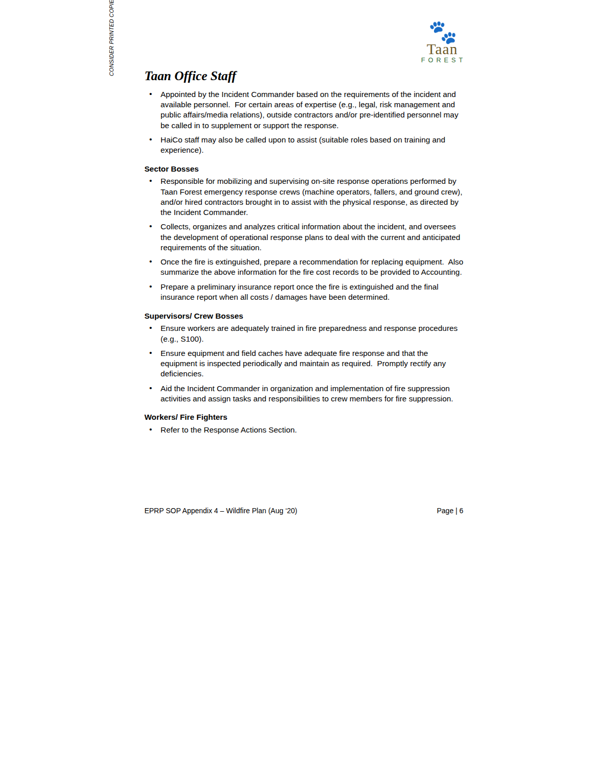CONSIDER PRINTED COPIES OF THIS DOCUMENT UNCONTROLLED. CHECK THE INTRANET TO ENSURE YOU HAVE THE CURRENT VERSION.
🐾
Taan
FOREST
Taan Office Staff
Appointed by the Incident Commander based on the requirements of the incident and available personnel. For certain areas of expertise (e.g., legal, risk management and public affairs/media relations), outside contractors and/or pre-identified personnel may be called in to supplement or support the response.
HaiCo staff may also be called upon to assist (suitable roles based on training and experience).
Sector Bosses
Responsible for mobilizing and supervising on-site response operations performed by Taan Forest emergency response crews (machine operators, fallers, and ground crew), and/or hired contractors brought in to assist with the physical response, as directed by the Incident Commander.
Collects, organizes and analyzes critical information about the incident, and oversees the development of operational response plans to deal with the current and anticipated requirements of the situation.
Once the fire is extinguished, prepare a recommendation for replacing equipment. Also summarize the above information for the fire cost records to be provided to Accounting.
Prepare a preliminary insurance report once the fire is extinguished and the final insurance report when all costs / damages have been determined.
Supervisors/ Crew Bosses
Ensure workers are adequately trained in fire preparedness and response procedures (e.g., S100).
Ensure equipment and field caches have adequate fire response and that the equipment is inspected periodically and maintain as required. Promptly rectify any deficiencies.
Aid the Incident Commander in organization and implementation of fire suppression activities and assign tasks and responsibilities to crew members for fire suppression.
Workers/ Fire Fighters
Refer to the Response Actions Section.
EPRP SOP Appendix 4 – Wildfire Plan (Aug ‘20)
Page | 6